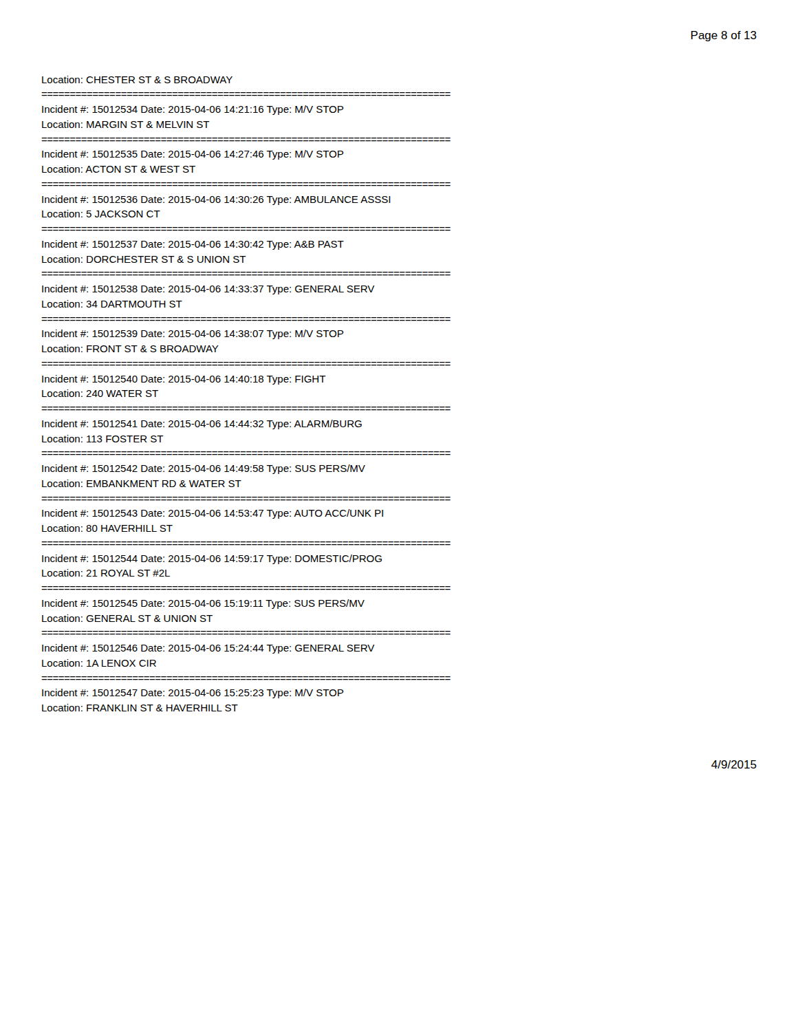Page 8 of 13
Location: CHESTER ST & S BROADWAY ======================================================================== Incident #: 15012534 Date: 2015-04-06 14:21:16 Type: M/V STOP Location: MARGIN ST & MELVIN ST ======================================================================== Incident #: 15012535 Date: 2015-04-06 14:27:46 Type: M/V STOP Location: ACTON ST & WEST ST ======================================================================== Incident #: 15012536 Date: 2015-04-06 14:30:26 Type: AMBULANCE ASSSI Location: 5 JACKSON CT ======================================================================== Incident #: 15012537 Date: 2015-04-06 14:30:42 Type: A&B PAST Location: DORCHESTER ST & S UNION ST ======================================================================== Incident #: 15012538 Date: 2015-04-06 14:33:37 Type: GENERAL SERV Location: 34 DARTMOUTH ST ======================================================================== Incident #: 15012539 Date: 2015-04-06 14:38:07 Type: M/V STOP Location: FRONT ST & S BROADWAY ======================================================================== Incident #: 15012540 Date: 2015-04-06 14:40:18 Type: FIGHT Location: 240 WATER ST ======================================================================== Incident #: 15012541 Date: 2015-04-06 14:44:32 Type: ALARM/BURG Location: 113 FOSTER ST ======================================================================== Incident #: 15012542 Date: 2015-04-06 14:49:58 Type: SUS PERS/MV Location: EMBANKMENT RD & WATER ST ======================================================================== Incident #: 15012543 Date: 2015-04-06 14:53:47 Type: AUTO ACC/UNK PI Location: 80 HAVERHILL ST ======================================================================== Incident #: 15012544 Date: 2015-04-06 14:59:17 Type: DOMESTIC/PROG Location: 21 ROYAL ST #2L ======================================================================== Incident #: 15012545 Date: 2015-04-06 15:19:11 Type: SUS PERS/MV Location: GENERAL ST & UNION ST ======================================================================== Incident #: 15012546 Date: 2015-04-06 15:24:44 Type: GENERAL SERV Location: 1A LENOX CIR ======================================================================== Incident #: 15012547 Date: 2015-04-06 15:25:23 Type: M/V STOP Location: FRANKLIN ST & HAVERHILL ST
4/9/2015